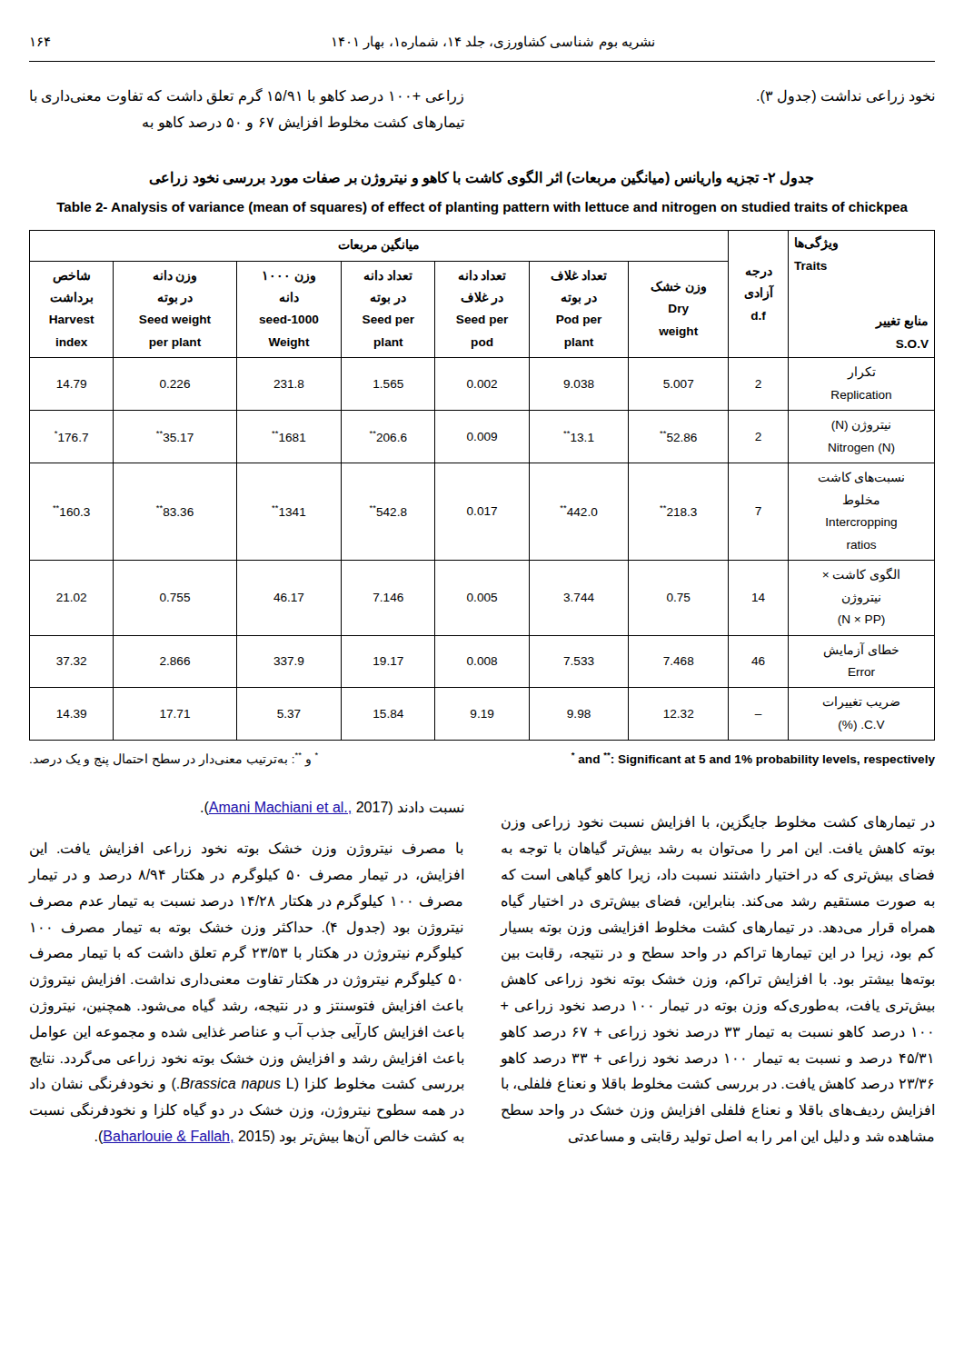۱۶۴ نشریه بوم شناسی کشاورزی، جلد ۱۴، شماره۱، بهار ۱۴۰۱
نخود زراعی نداشت (جدول ۳).
زراعی +۱۰۰ درصد کاهو با ۱۵/۹۱ گرم تعلق داشت که تفاوت معنی‌داری با تیمارهای کشت مخلوط افزایش ۶۷ و ۵۰ درصد کاهو به
جدول ۲- تجزیه واریانس (میانگین مربعات) اثر الگوی کاشت با کاهو و نیتروژن بر صفات مورد بررسی نخود زراعی
Table 2- Analysis of variance (mean of squares) of effect of planting pattern with lettuce and nitrogen on studied traits of chickpea
| ویژگی‌ها Traits منابع تغییر S.O.V | درجه آزادی d.f | میانگین مربعات |
| --- | --- | --- |
| وزن خشک Dry weight | تعداد غلاف در بوته Pod per plant | تعداد دانه در غلاف Seed per pod | تعداد دانه در بوته Seed per plant | وزن ۱۰۰۰ دانه 1000-seed Weight | وزن دانه در بوته Seed weight per plant | شاخص برداشت Harvest index |
| تکرار Replication | 2 | 5.007 | 9.038 | 0.002 | 1.565 | 231.8 | 0.226 | 14.79 |
| نیتروژن (N) Nitrogen (N) | 2 | 52.86 ** | 13.1 ** | 0.009 | 206.6 ** | 1681 ** | 35.17 ** | 176.7 * |
| نسبت‌های کاشت مخلوط Intercropping ratios | 7 | 218.3 ** | 442.0 ** | 0.017 | 542.8 ** | 1341 ** | 83.36 ** | 160.3 ** |
| الگوی کاشت × نیتروژن (N × PP) | 14 | 0.75 | 3.744 | 0.005 | 7.146 | 46.17 | 0.755 | 21.02 |
| خطای آزمایش Error | 46 | 7.468 | 7.533 | 0.008 | 19.17 | 337.9 | 2.866 | 37.32 |
| ضریب تغییرات C.V. (%) | – | 12.32 | 9.98 | 9.19 | 15.84 | 5.37 | 17.71 | 14.39 |
* and **: Significant at 5 and 1% probability levels, respectively * و **: به‌ترتیب معنی‌دار در سطح احتمال پنج و یک درصد.
در تیمارهای کشت مخلوط جایگزین، با افزایش نسبت نخود زراعی وزن بوته کاهش یافت. این امر را می‌توان به رشد بیش‌تر گیاهان با توجه به فضای بیش‌تری که در اختیار داشتند نسبت داد، زیرا کاهو گیاهی است که به صورت مستقیم رشد می‌کند. بنابراین، فضای بیش‌تری در اختیار گیاه همراه قرار می‌دهد. در تیمارهای کشت مخلوط افزایشی وزن بوته بسیار کم بود، زیرا در این تیمارها تراکم در واحد سطح و در نتیجه، رقابت بین بوته‌ها بیشتر بود. با افزایش تراکم، وزن خشک بوته نخود زراعی کاهش بیش‌تری یافت، به‌طوری‌که وزن بوته در تیمار ۱۰۰ درصد نخود زراعی + ۱۰۰ درصد کاهو نسبت به تیمار ۳۳ درصد نخود زراعی + ۶۷ درصد کاهو ۴۵/۳۱ درصد و نسبت به تیمار ۱۰۰ درصد نخود زراعی + ۳۳ درصد کاهو ۲۳/۳۶ درصد کاهش یافت. در بررسی کشت مخلوط باقلا و نعناع فلفلی، با افزایش ردیف‌های باقلا و نعناع فلفلی افزایش وزن خشک در واحد سطح مشاهده شد و دلیل این امر را به اصل تولید رقابتی و مساعدتی
نسبت دادند (Amani Machiani et al., 2017).
با مصرف نیتروژن وزن خشک بوته نخود زراعی افزایش یافت. این افزایش، در تیمار مصرف ۵۰ کیلوگرم در هکتار ۸/۹۴ درصد و در تیمار مصرف ۱۰۰ کیلوگرم در هکتار ۱۴/۲۸ درصد نسبت به تیمار عدم مصرف نیتروژن بود (جدول ۴). حداکثر وزن خشک بوته به تیمار مصرف ۱۰۰ کیلوگرم نیتروژن در هکتار با ۲۳/۵۳ گرم تعلق داشت که با تیمار مصرف ۵۰ کیلوگرم نیتروژن در هکتار تفاوت معنی‌داری نداشت. افزایش نیتروژن باعث افزایش فتوسنتز و در نتیجه، رشد گیاه می‌شود. همچنین، نیتروژن باعث افزایش کارآیی جذب آب و عناصر غذایی شده و مجموعه این عوامل باعث افزایش رشد و افزایش وزن خشک بوته نخود زراعی می‌گردد. نتایج بررسی کشت مخلوط کلزا (Brassica napus L.) و نخودفرنگی نشان داد در همه سطوح نیتروژن، وزن خشک در دو گیاه کلزا و نخودفرنگی نسبت به کشت خالص آن‌ها بیش‌تر بود (Baharlouie & Fallah, 2015).